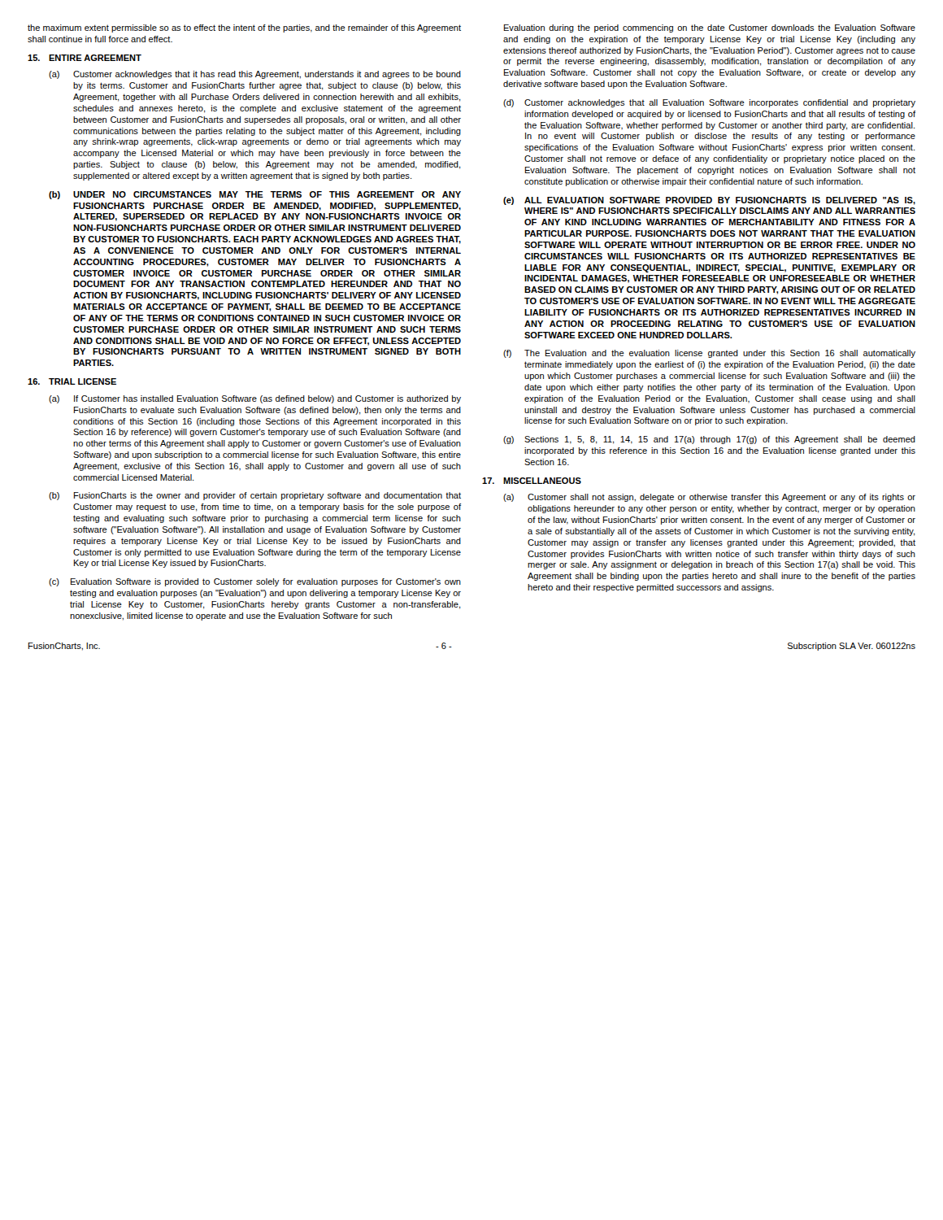the maximum extent permissible so as to effect the intent of the parties, and the remainder of this Agreement shall continue in full force and effect.
15. ENTIRE AGREEMENT
(a)
Customer acknowledges that it has read this Agreement, understands it and agrees to be bound by its terms. Customer and FusionCharts further agree that, subject to clause (b) below, this Agreement, together with all Purchase Orders delivered in connection herewith and all exhibits, schedules and annexes hereto, is the complete and exclusive statement of the agreement between Customer and FusionCharts and supersedes all proposals, oral or written, and all other communications between the parties relating to the subject matter of this Agreement, including any shrink-wrap agreements, click-wrap agreements or demo or trial agreements which may accompany the Licensed Material or which may have been previously in force between the parties. Subject to clause (b) below, this Agreement may not be amended, modified, supplemented or altered except by a written agreement that is signed by both parties.
(b)
UNDER NO CIRCUMSTANCES MAY THE TERMS OF THIS AGREEMENT OR ANY FUSIONCHARTS PURCHASE ORDER BE AMENDED, MODIFIED, SUPPLEMENTED, ALTERED, SUPERSEDED OR REPLACED BY ANY NON-FUSIONCHARTS INVOICE OR NON-FUSIONCHARTS PURCHASE ORDER OR OTHER SIMILAR INSTRUMENT DELIVERED BY CUSTOMER TO FUSIONCHARTS. EACH PARTY ACKNOWLEDGES AND AGREES THAT, AS A CONVENIENCE TO CUSTOMER AND ONLY FOR CUSTOMER'S INTERNAL ACCOUNTING PROCEDURES, CUSTOMER MAY DELIVER TO FUSIONCHARTS A CUSTOMER INVOICE OR CUSTOMER PURCHASE ORDER OR OTHER SIMILAR DOCUMENT FOR ANY TRANSACTION CONTEMPLATED HEREUNDER AND THAT NO ACTION BY FUSIONCHARTS, INCLUDING FUSIONCHARTS' DELIVERY OF ANY LICENSED MATERIALS OR ACCEPTANCE OF PAYMENT, SHALL BE DEEMED TO BE ACCEPTANCE OF ANY OF THE TERMS OR CONDITIONS CONTAINED IN SUCH CUSTOMER INVOICE OR CUSTOMER PURCHASE ORDER OR OTHER SIMILAR INSTRUMENT AND SUCH TERMS AND CONDITIONS SHALL BE VOID AND OF NO FORCE OR EFFECT, UNLESS ACCEPTED BY FUSIONCHARTS PURSUANT TO A WRITTEN INSTRUMENT SIGNED BY BOTH PARTIES.
16. TRIAL LICENSE
(a)
If Customer has installed Evaluation Software (as defined below) and Customer is authorized by FusionCharts to evaluate such Evaluation Software (as defined below), then only the terms and conditions of this Section 16 (including those Sections of this Agreement incorporated in this Section 16 by reference) will govern Customer's temporary use of such Evaluation Software (and no other terms of this Agreement shall apply to Customer or govern Customer's use of Evaluation Software) and upon subscription to a commercial license for such Evaluation Software, this entire Agreement, exclusive of this Section 16, shall apply to Customer and govern all use of such commercial Licensed Material.
(b)
FusionCharts is the owner and provider of certain proprietary software and documentation that Customer may request to use, from time to time, on a temporary basis for the sole purpose of testing and evaluating such software prior to purchasing a commercial term license for such software ("Evaluation Software"). All installation and usage of Evaluation Software by Customer requires a temporary License Key or trial License Key to be issued by FusionCharts and Customer is only permitted to use Evaluation Software during the term of the temporary License Key or trial License Key issued by FusionCharts.
(c)
Evaluation Software is provided to Customer solely for evaluation purposes for Customer's own testing and evaluation purposes (an "Evaluation") and upon delivering a temporary License Key or trial License Key to Customer, FusionCharts hereby grants Customer a non-transferable, nonexclusive, limited license to operate and use the Evaluation Software for such
Evaluation during the period commencing on the date Customer downloads the Evaluation Software and ending on the expiration of the temporary License Key or trial License Key (including any extensions thereof authorized by FusionCharts, the "Evaluation Period"). Customer agrees not to cause or permit the reverse engineering, disassembly, modification, translation or decompilation of any Evaluation Software. Customer shall not copy the Evaluation Software, or create or develop any derivative software based upon the Evaluation Software.
(d)
Customer acknowledges that all Evaluation Software incorporates confidential and proprietary information developed or acquired by or licensed to FusionCharts and that all results of testing of the Evaluation Software, whether performed by Customer or another third party, are confidential. In no event will Customer publish or disclose the results of any testing or performance specifications of the Evaluation Software without FusionCharts' express prior written consent. Customer shall not remove or deface of any confidentiality or proprietary notice placed on the Evaluation Software. The placement of copyright notices on Evaluation Software shall not constitute publication or otherwise impair their confidential nature of such information.
(e)
ALL EVALUATION SOFTWARE PROVIDED BY FUSIONCHARTS IS DELIVERED "AS IS, WHERE IS" AND FUSIONCHARTS SPECIFICALLY DISCLAIMS ANY AND ALL WARRANTIES OF ANY KIND INCLUDING WARRANTIES OF MERCHANTABILITY AND FITNESS FOR A PARTICULAR PURPOSE. FUSIONCHARTS DOES NOT WARRANT THAT THE EVALUATION SOFTWARE WILL OPERATE WITHOUT INTERRUPTION OR BE ERROR FREE. UNDER NO CIRCUMSTANCES WILL FUSIONCHARTS OR ITS AUTHORIZED REPRESENTATIVES BE LIABLE FOR ANY CONSEQUENTIAL, INDIRECT, SPECIAL, PUNITIVE, EXEMPLARY OR INCIDENTAL DAMAGES, WHETHER FORESEEABLE OR UNFORESEEABLE OR WHETHER BASED ON CLAIMS BY CUSTOMER OR ANY THIRD PARTY, ARISING OUT OF OR RELATED TO CUSTOMER'S USE OF EVALUATION SOFTWARE. IN NO EVENT WILL THE AGGREGATE LIABILITY OF FUSIONCHARTS OR ITS AUTHORIZED REPRESENTATIVES INCURRED IN ANY ACTION OR PROCEEDING RELATING TO CUSTOMER'S USE OF EVALUATION SOFTWARE EXCEED ONE HUNDRED DOLLARS.
(f)
The Evaluation and the evaluation license granted under this Section 16 shall automatically terminate immediately upon the earliest of (i) the expiration of the Evaluation Period, (ii) the date upon which Customer purchases a commercial license for such Evaluation Software and (iii) the date upon which either party notifies the other party of its termination of the Evaluation. Upon expiration of the Evaluation Period or the Evaluation, Customer shall cease using and shall uninstall and destroy the Evaluation Software unless Customer has purchased a commercial license for such Evaluation Software on or prior to such expiration.
(g)
Sections 1, 5, 8, 11, 14, 15 and 17(a) through 17(g) of this Agreement shall be deemed incorporated by this reference in this Section 16 and the Evaluation license granted under this Section 16.
17. MISCELLANEOUS
(a)
Customer shall not assign, delegate or otherwise transfer this Agreement or any of its rights or obligations hereunder to any other person or entity, whether by contract, merger or by operation of the law, without FusionCharts' prior written consent. In the event of any merger of Customer or a sale of substantially all of the assets of Customer in which Customer is not the surviving entity, Customer may assign or transfer any licenses granted under this Agreement; provided, that Customer provides FusionCharts with written notice of such transfer within thirty days of such merger or sale. Any assignment or delegation in breach of this Section 17(a) shall be void. This Agreement shall be binding upon the parties hereto and shall inure to the benefit of the parties hereto and their respective permitted successors and assigns.
FusionCharts, Inc.
- 6 -
Subscription SLA Ver. 060122ns